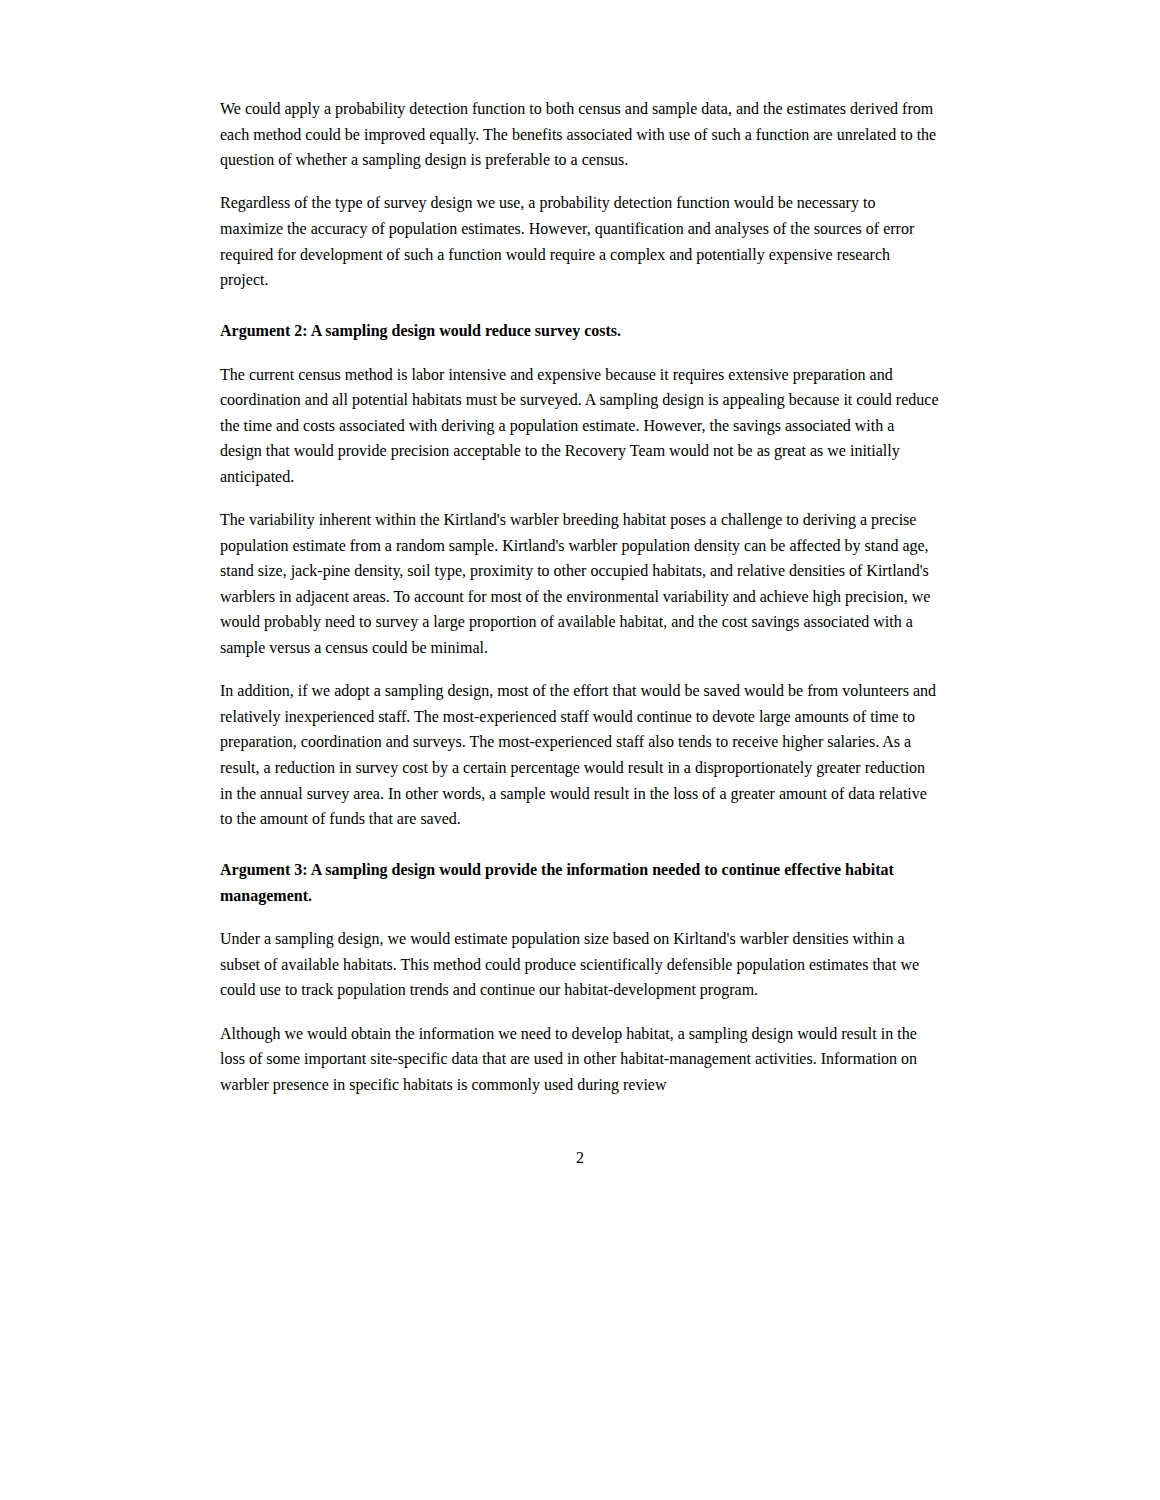We could apply a probability detection function to both census and sample data, and the estimates derived from each method could be improved equally. The benefits associated with use of such a function are unrelated to the question of whether a sampling design is preferable to a census.
Regardless of the type of survey design we use, a probability detection function would be necessary to maximize the accuracy of population estimates. However, quantification and analyses of the sources of error required for development of such a function would require a complex and potentially expensive research project.
Argument 2: A sampling design would reduce survey costs.
The current census method is labor intensive and expensive because it requires extensive preparation and coordination and all potential habitats must be surveyed. A sampling design is appealing because it could reduce the time and costs associated with deriving a population estimate. However, the savings associated with a design that would provide precision acceptable to the Recovery Team would not be as great as we initially anticipated.
The variability inherent within the Kirtland's warbler breeding habitat poses a challenge to deriving a precise population estimate from a random sample. Kirtland's warbler population density can be affected by stand age, stand size, jack-pine density, soil type, proximity to other occupied habitats, and relative densities of Kirtland's warblers in adjacent areas. To account for most of the environmental variability and achieve high precision, we would probably need to survey a large proportion of available habitat, and the cost savings associated with a sample versus a census could be minimal.
In addition, if we adopt a sampling design, most of the effort that would be saved would be from volunteers and relatively inexperienced staff. The most-experienced staff would continue to devote large amounts of time to preparation, coordination and surveys. The most-experienced staff also tends to receive higher salaries. As a result, a reduction in survey cost by a certain percentage would result in a disproportionately greater reduction in the annual survey area. In other words, a sample would result in the loss of a greater amount of data relative to the amount of funds that are saved.
Argument 3: A sampling design would provide the information needed to continue effective habitat management.
Under a sampling design, we would estimate population size based on Kirltand's warbler densities within a subset of available habitats. This method could produce scientifically defensible population estimates that we could use to track population trends and continue our habitat-development program.
Although we would obtain the information we need to develop habitat, a sampling design would result in the loss of some important site-specific data that are used in other habitat-management activities. Information on warbler presence in specific habitats is commonly used during review
2